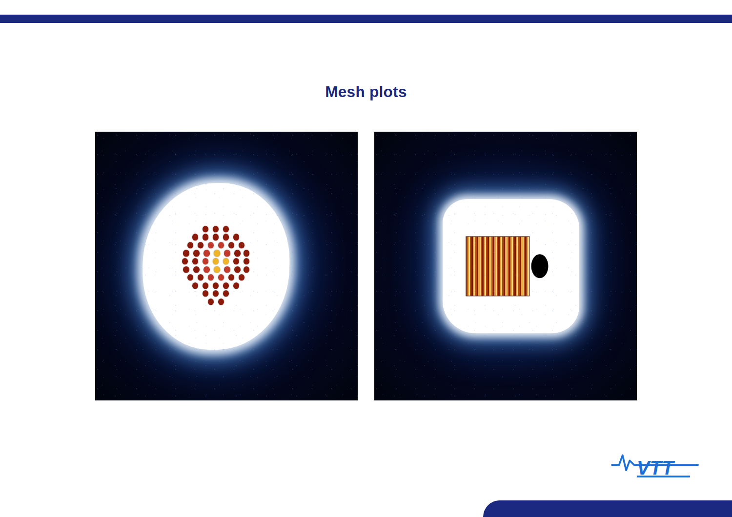Mesh plots
VTT